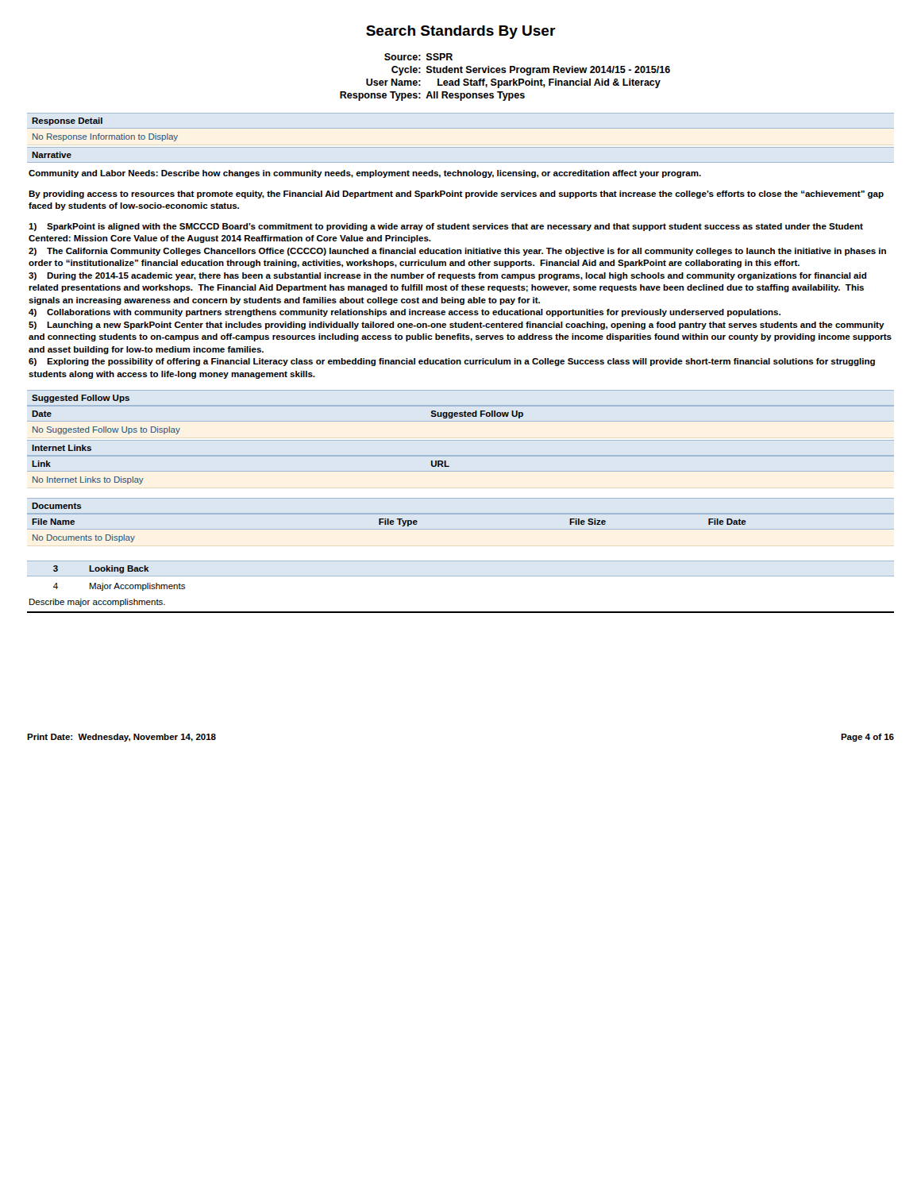Search Standards By User
| Source: | SSPR |
| Cycle: | Student Services Program Review 2014/15 - 2015/16 |
| User Name: | Lead Staff, SparkPoint, Financial Aid & Literacy |
| Response Types: | All Responses Types |
Response Detail
No Response Information to Display
Narrative
Community and Labor Needs: Describe how changes in community needs, employment needs, technology, licensing, or accreditation affect your program.
By providing access to resources that promote equity, the Financial Aid Department and SparkPoint provide services and supports that increase the college’s efforts to close the “achievement” gap faced by students of low-socio-economic status.
1) SparkPoint is aligned with the SMCCCD Board’s commitment to providing a wide array of student services that are necessary and that support student success as stated under the Student Centered: Mission Core Value of the August 2014 Reaffirmation of Core Value and Principles.
2) The California Community Colleges Chancellors Office (CCCCO) launched a financial education initiative this year. The objective is for all community colleges to launch the initiative in phases in order to “institutionalize” financial education through training, activities, workshops, curriculum and other supports. Financial Aid and SparkPoint are collaborating in this effort.
3) During the 2014-15 academic year, there has been a substantial increase in the number of requests from campus programs, local high schools and community organizations for financial aid related presentations and workshops. The Financial Aid Department has managed to fulfill most of these requests; however, some requests have been declined due to staffing availability. This signals an increasing awareness and concern by students and families about college cost and being able to pay for it.
4) Collaborations with community partners strengthens community relationships and increase access to educational opportunities for previously underserved populations.
5) Launching a new SparkPoint Center that includes providing individually tailored one-on-one student-centered financial coaching, opening a food pantry that serves students and the community and connecting students to on-campus and off-campus resources including access to public benefits, serves to address the income disparities found within our county by providing income supports and asset building for low-to medium income families.
6) Exploring the possibility of offering a Financial Literacy class or embedding financial education curriculum in a College Success class will provide short-term financial solutions for struggling students along with access to life-long money management skills.
Suggested Follow Ups
Date
Suggested Follow Up
No Suggested Follow Ups to Display
Internet Links
Link
URL
No Internet Links to Display
Documents
File Name
File Type
File Size
File Date
No Documents to Display
3
Looking Back
4
Major Accomplishments
Describe major accomplishments.
Print Date: Wednesday, November 14, 2018
Page 4 of 16